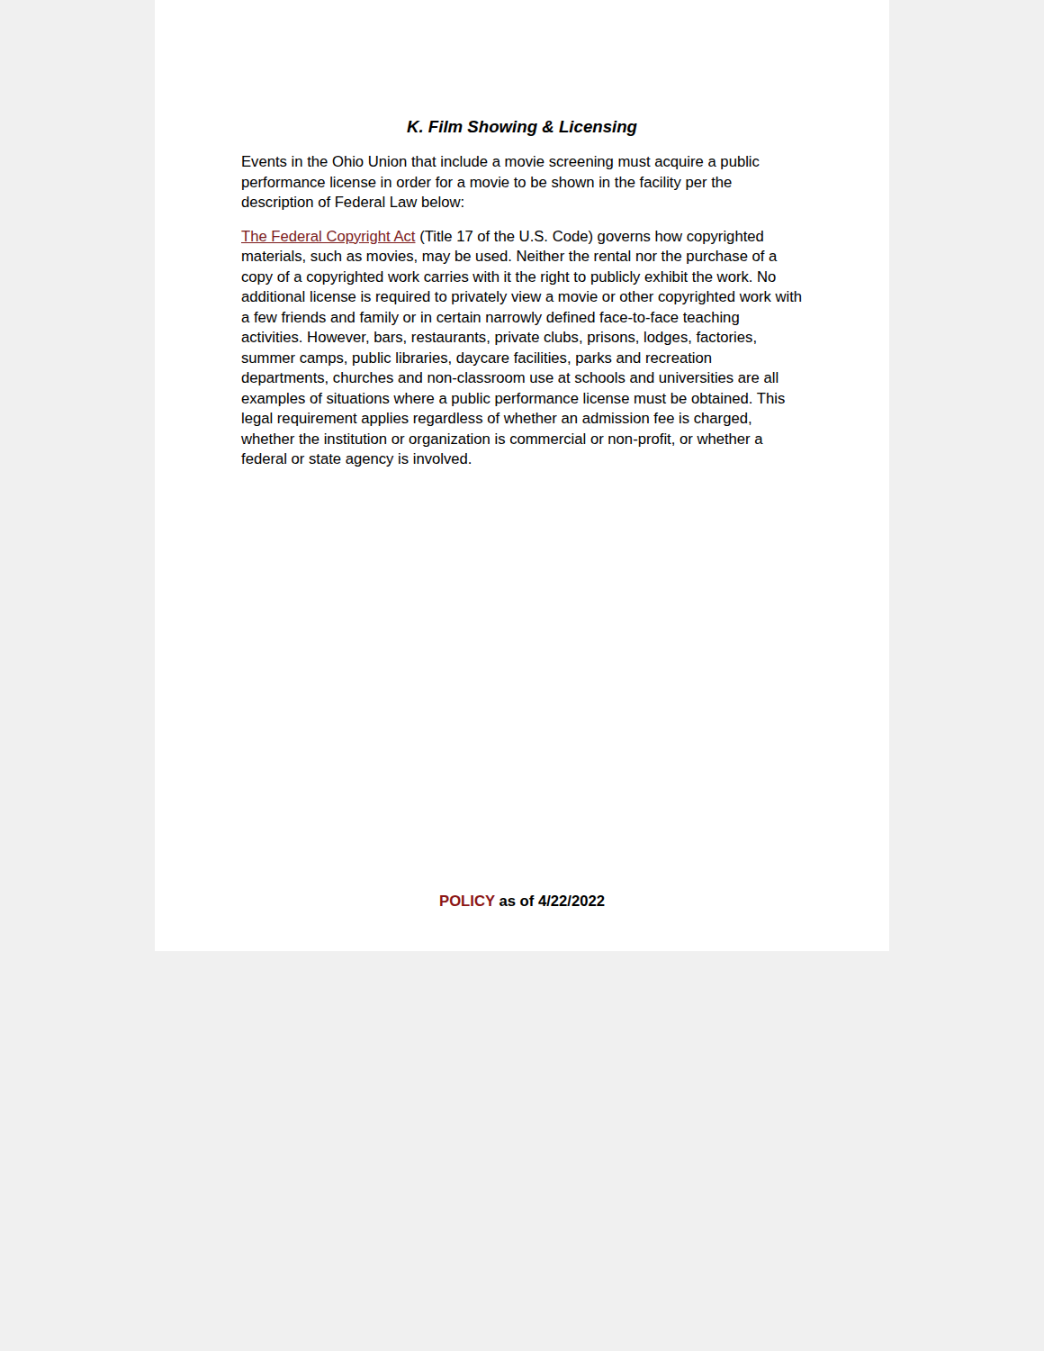K. Film Showing & Licensing
Events in the Ohio Union that include a movie screening must acquire a public performance license in order for a movie to be shown in the facility per the description of Federal Law below:
The Federal Copyright Act (Title 17 of the U.S. Code) governs how copyrighted materials, such as movies, may be used. Neither the rental nor the purchase of a copy of a copyrighted work carries with it the right to publicly exhibit the work. No additional license is required to privately view a movie or other copyrighted work with a few friends and family or in certain narrowly defined face-to-face teaching activities. However, bars, restaurants, private clubs, prisons, lodges, factories, summer camps, public libraries, daycare facilities, parks and recreation departments, churches and non-classroom use at schools and universities are all examples of situations where a public performance license must be obtained. This legal requirement applies regardless of whether an admission fee is charged, whether the institution or organization is commercial or non-profit, or whether a federal or state agency is involved.
POLICY as of 4/22/2022